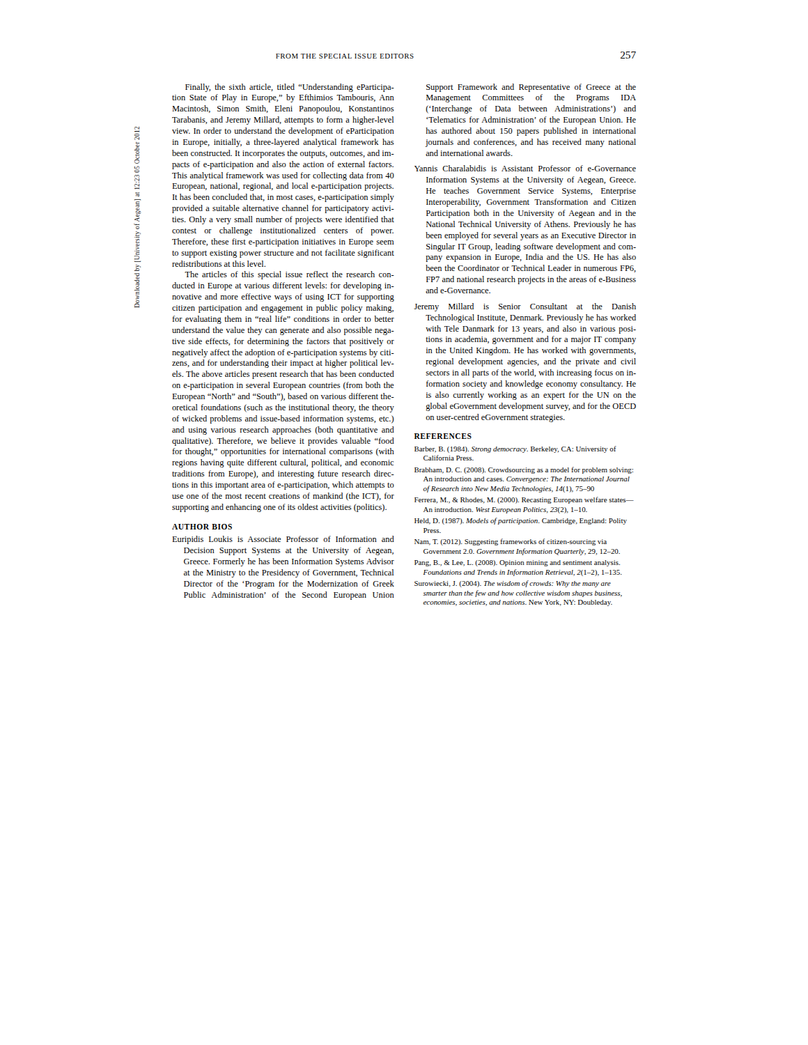Downloaded by [University of Aegean] at 12:23 05 October 2012
From the Special Issue Editors 257
Finally, the sixth article, titled “Understanding eParticipation State of Play in Europe,” by Efthimios Tambouris, Ann Macintosh, Simon Smith, Eleni Panopoulou, Konstantinos Tarabanis, and Jeremy Millard, attempts to form a higher-level view. In order to understand the development of eParticipation in Europe, initially, a three-layered analytical framework has been constructed. It incorporates the outputs, outcomes, and impacts of e-participation and also the action of external factors. This analytical framework was used for collecting data from 40 European, national, regional, and local e-participation projects. It has been concluded that, in most cases, e-participation simply provided a suitable alternative channel for participatory activities. Only a very small number of projects were identified that contest or challenge institutionalized centers of power. Therefore, these first e-participation initiatives in Europe seem to support existing power structure and not facilitate significant redistributions at this level.
The articles of this special issue reflect the research conducted in Europe at various different levels: for developing innovative and more effective ways of using ICT for supporting citizen participation and engagement in public policy making, for evaluating them in “real life” conditions in order to better understand the value they can generate and also possible negative side effects, for determining the factors that positively or negatively affect the adoption of e-participation systems by citizens, and for understanding their impact at higher political levels. The above articles present research that has been conducted on e-participation in several European countries (from both the European “North” and “South”), based on various different theoretical foundations (such as the institutional theory, the theory of wicked problems and issue-based information systems, etc.) and using various research approaches (both quantitative and qualitative). Therefore, we believe it provides valuable “food for thought,” opportunities for international comparisons (with regions having quite different cultural, political, and economic traditions from Europe), and interesting future research directions in this important area of e-participation, which attempts to use one of the most recent creations of mankind (the ICT), for supporting and enhancing one of its oldest activities (politics).
Author Bios
Euripidis Loukis is Associate Professor of Information and Decision Support Systems at the University of Aegean, Greece. Formerly he has been Information Systems Advisor at the Ministry to the Presidency of Government, Technical Director of the ‘Program for the Modernization of Greek Public Administration’ of the Second European Union Support Framework and Representative of Greece at the Management Committees of the Programs IDA (‘Interchange of Data between Administrations’) and ‘Telematics for Administration’ of the European Union. He has authored about 150 papers published in international journals and conferences, and has received many national and international awards.
Yannis Charalabidis is Assistant Professor of e-Governance Information Systems at the University of Aegean, Greece. He teaches Government Service Systems, Enterprise Interoperability, Government Transformation and Citizen Participation both in the University of Aegean and in the National Technical University of Athens. Previously he has been employed for several years as an Executive Director in Singular IT Group, leading software development and company expansion in Europe, India and the US. He has also been the Coordinator or Technical Leader in numerous FP6, FP7 and national research projects in the areas of e-Business and e-Governance.
Jeremy Millard is Senior Consultant at the Danish Technological Institute, Denmark. Previously he has worked with Tele Danmark for 13 years, and also in various positions in academia, government and for a major IT company in the United Kingdom. He has worked with governments, regional development agencies, and the private and civil sectors in all parts of the world, with increasing focus on information society and knowledge economy consultancy. He is also currently working as an expert for the UN on the global eGovernment development survey, and for the OECD on user-centred eGovernment strategies.
References
Barber, B. (1984). Strong democracy. Berkeley, CA: University of California Press.
Brabham, D. C. (2008). Crowdsourcing as a model for problem solving: An introduction and cases. Convergence: The International Journal of Research into New Media Technologies, 14(1), 75–90
Ferrera, M., & Rhodes, M. (2000). Recasting European welfare states—An introduction. West European Politics, 23(2), 1–10.
Held, D. (1987). Models of participation. Cambridge, England: Polity Press.
Nam, T. (2012). Suggesting frameworks of citizen-sourcing via Government 2.0. Government Information Quarterly, 29, 12–20.
Pang, B., & Lee, L. (2008). Opinion mining and sentiment analysis. Foundations and Trends in Information Retrieval, 2(1–2), 1–135.
Surowiecki, J. (2004). The wisdom of crowds: Why the many are smarter than the few and how collective wisdom shapes business, economies, societies, and nations. New York, NY: Doubleday.